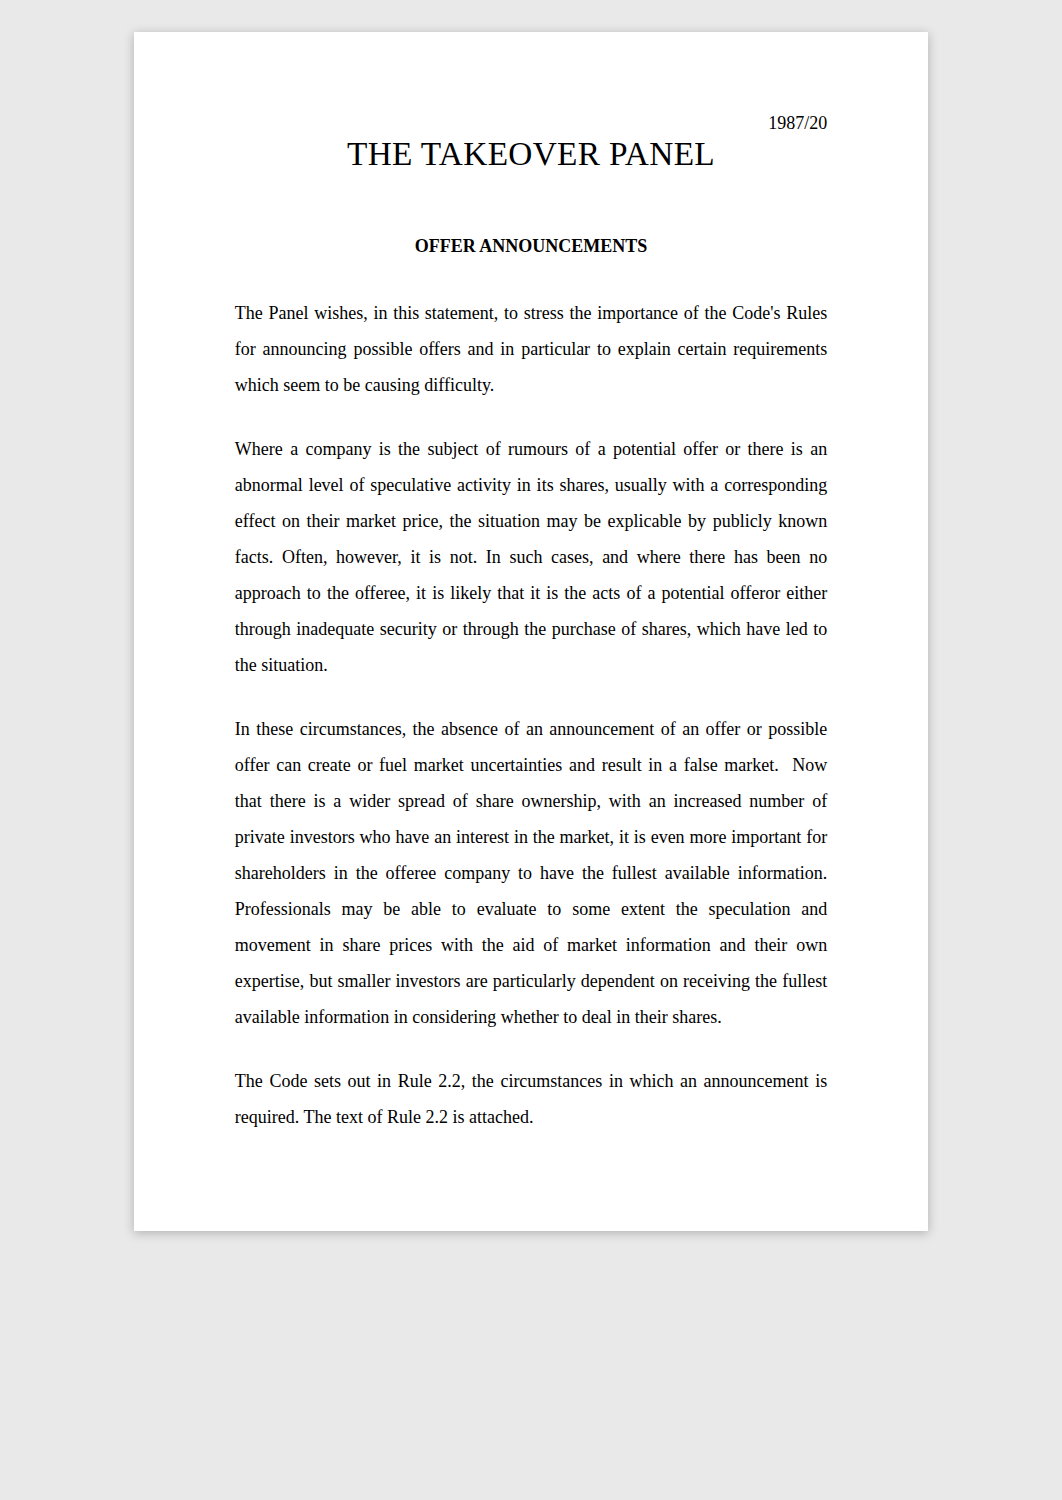1987/20
THE TAKEOVER PANEL
OFFER ANNOUNCEMENTS
The Panel wishes, in this statement, to stress the importance of the Code's Rules for announcing possible offers and in particular to explain certain requirements which seem to be causing difficulty.
Where a company is the subject of rumours of a potential offer or there is an abnormal level of speculative activity in its shares, usually with a corresponding effect on their market price, the situation may be explicable by publicly known facts. Often, however, it is not. In such cases, and where there has been no approach to the offeree, it is likely that it is the acts of a potential offeror either through inadequate security or through the purchase of shares, which have led to the situation.
In these circumstances, the absence of an announcement of an offer or possible offer can create or fuel market uncertainties and result in a false market. Now that there is a wider spread of share ownership, with an increased number of private investors who have an interest in the market, it is even more important for shareholders in the offeree company to have the fullest available information. Professionals may be able to evaluate to some extent the speculation and movement in share prices with the aid of market information and their own expertise, but smaller investors are particularly dependent on receiving the fullest available information in considering whether to deal in their shares.
The Code sets out in Rule 2.2, the circumstances in which an announcement is required. The text of Rule 2.2 is attached.